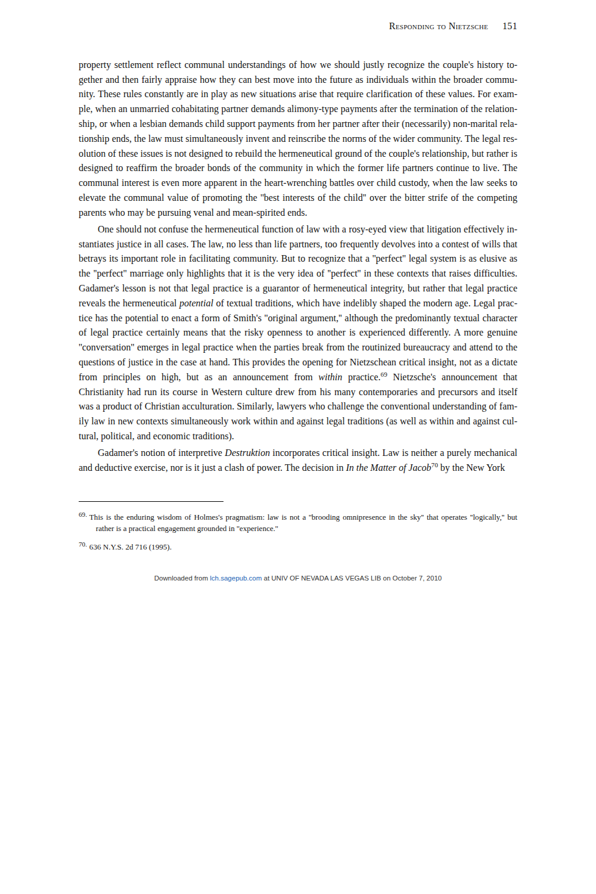Responding to Nietzsche151
property settlement reflect communal understandings of how we should justly recognize the couple's history together and then fairly appraise how they can best move into the future as individuals within the broader community. These rules constantly are in play as new situations arise that require clarification of these values. For example, when an unmarried cohabitating partner demands alimony-type payments after the termination of the relationship, or when a lesbian demands child support payments from her partner after their (necessarily) non-marital relationship ends, the law must simultaneously invent and reinscribe the norms of the wider community. The legal resolution of these issues is not designed to rebuild the hermeneutical ground of the couple's relationship, but rather is designed to reaffirm the broader bonds of the community in which the former life partners continue to live. The communal interest is even more apparent in the heart-wrenching battles over child custody, when the law seeks to elevate the communal value of promoting the ''best interests of the child'' over the bitter strife of the competing parents who may be pursuing venal and mean-spirited ends.
One should not confuse the hermeneutical function of law with a rosy-eyed view that litigation effectively instantiates justice in all cases. The law, no less than life partners, too frequently devolves into a contest of wills that betrays its important role in facilitating community. But to recognize that a ''perfect'' legal system is as elusive as the ''perfect'' marriage only highlights that it is the very idea of ''perfect'' in these contexts that raises difficulties. Gadamer's lesson is not that legal practice is a guarantor of hermeneutical integrity, but rather that legal practice reveals the hermeneutical potential of textual traditions, which have indelibly shaped the modern age. Legal practice has the potential to enact a form of Smith's ''original argument,'' although the predominantly textual character of legal practice certainly means that the risky openness to another is experienced differently. A more genuine ''conversation'' emerges in legal practice when the parties break from the routinized bureaucracy and attend to the questions of justice in the case at hand. This provides the opening for Nietzschean critical insight, not as a dictate from principles on high, but as an announcement from within practice.69 Nietzsche's announcement that Christianity had run its course in Western culture drew from his many contemporaries and precursors and itself was a product of Christian acculturation. Similarly, lawyers who challenge the conventional understanding of family law in new contexts simultaneously work within and against legal traditions (as well as within and against cultural, political, and economic traditions).
Gadamer's notion of interpretive Destruktion incorporates critical insight. Law is neither a purely mechanical and deductive exercise, nor is it just a clash of power. The decision in In the Matter of Jacob70 by the New York
69. This is the enduring wisdom of Holmes's pragmatism: law is not a ''brooding omnipresence in the sky'' that operates ''logically,'' but rather is a practical engagement grounded in ''experience.''
70. 636 N.Y.S. 2d 716 (1995).
Downloaded from lch.sagepub.com at UNIV OF NEVADA LAS VEGAS LIB on October 7, 2010